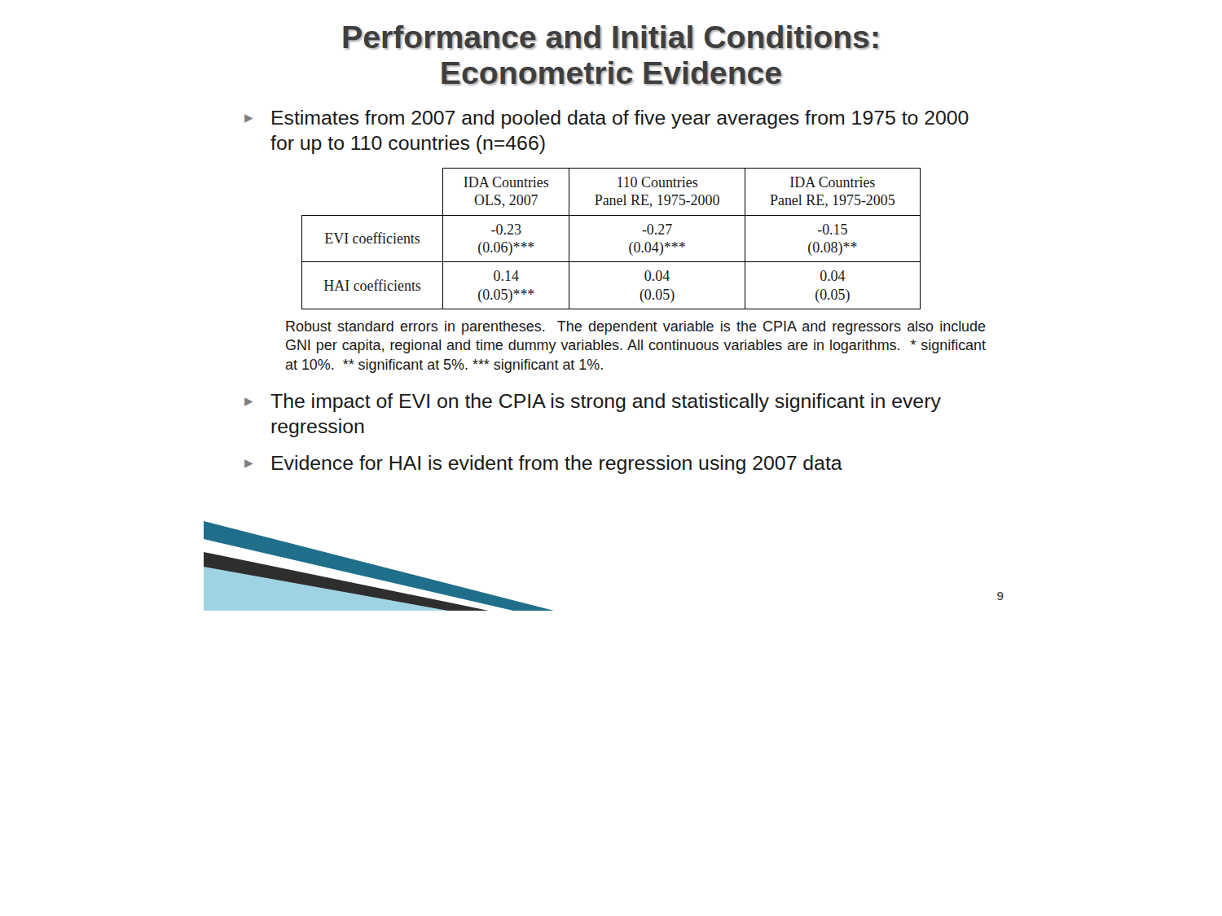Performance and Initial Conditions:
Econometric Evidence
Estimates from 2007 and pooled data of five year averages from 1975 to 2000 for up to 110 countries (n=466)
| | IDA Countries OLS, 2007 | 110 Countries Panel RE, 1975-2000 | IDA Countries Panel RE, 1975-2005 |
| --- | --- | --- | --- |
| EVI coefficients | -0.23 (0.06)*** | -0.27 (0.04)*** | -0.15 (0.08)** |
| HAI coefficients | 0.14 (0.05)*** | 0.04 (0.05) | 0.04 (0.05) |
Robust standard errors in parentheses. The dependent variable is the CPIA and regressors also include GNI per capita, regional and time dummy variables. All continuous variables are in logarithms. * significant at 10%. ** significant at 5%. *** significant at 1%.
The impact of EVI on the CPIA is strong and statistically significant in every regression
Evidence for HAI is evident from the regression using 2007 data
9